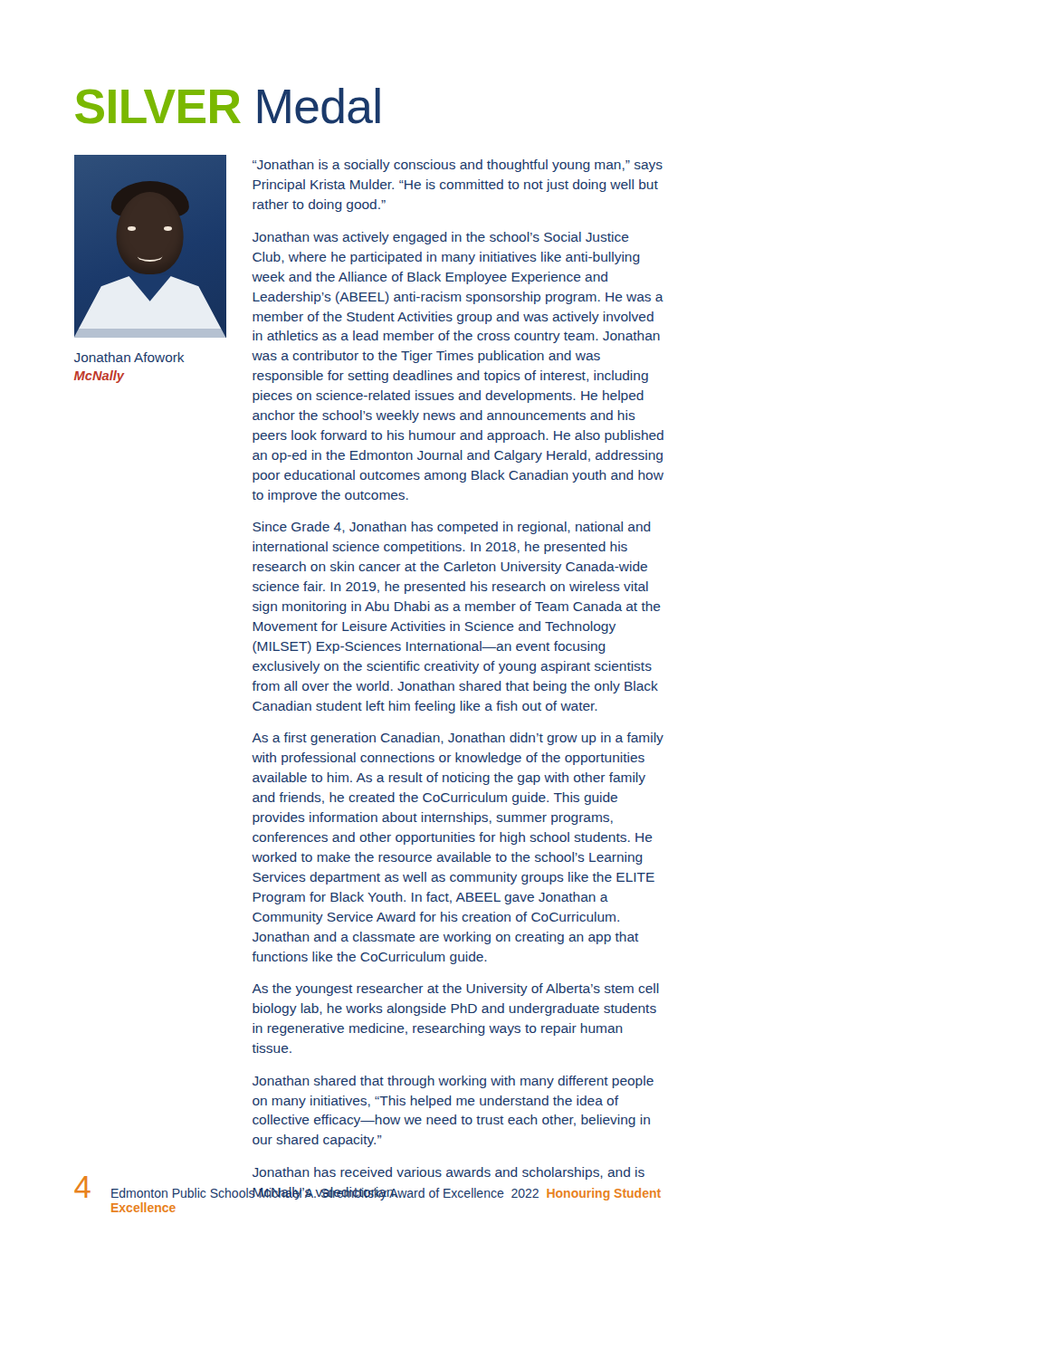SILVER Medal
Jonathan Afowork McNally
“Jonathan is a socially conscious and thoughtful young man,” says Principal Krista Mulder. “He is committed to not just doing well but rather to doing good.”
Jonathan was actively engaged in the school’s Social Justice Club, where he participated in many initiatives like anti-bullying week and the Alliance of Black Employee Experience and Leadership’s (ABEEL) anti-racism sponsorship program. He was a member of the Student Activities group and was actively involved in athletics as a lead member of the cross country team. Jonathan was a contributor to the Tiger Times publication and was responsible for setting deadlines and topics of interest, including pieces on science-related issues and developments. He helped anchor the school’s weekly news and announcements and his peers look forward to his humour and approach. He also published an op-ed in the Edmonton Journal and Calgary Herald, addressing poor educational outcomes among Black Canadian youth and how to improve the outcomes.
Since Grade 4, Jonathan has competed in regional, national and international science competitions. In 2018, he presented his research on skin cancer at the Carleton University Canada-wide science fair. In 2019, he presented his research on wireless vital sign monitoring in Abu Dhabi as a member of Team Canada at the Movement for Leisure Activities in Science and Technology (MILSET) Exp-Sciences International—an event focusing exclusively on the scientific creativity of young aspirant scientists from all over the world. Jonathan shared that being the only Black Canadian student left him feeling like a fish out of water.
As a first generation Canadian, Jonathan didn’t grow up in a family with professional connections or knowledge of the opportunities available to him. As a result of noticing the gap with other family and friends, he created the CoCurriculum guide. This guide provides information about internships, summer programs, conferences and other opportunities for high school students. He worked to make the resource available to the school’s Learning Services department as well as community groups like the ELITE Program for Black Youth. In fact, ABEEL gave Jonathan a Community Service Award for his creation of CoCurriculum. Jonathan and a classmate are working on creating an app that functions like the CoCurriculum guide.
As the youngest researcher at the University of Alberta’s stem cell biology lab, he works alongside PhD and undergraduate students in regenerative medicine, researching ways to repair human tissue.
Jonathan shared that through working with many different people on many initiatives, “This helped me understand the idea of collective efficacy—how we need to trust each other, believing in our shared capacity.”
Jonathan has received various awards and scholarships, and is McNally’s valedictorian.
4
Edmonton Public Schools Michael A. Strembitsky Award of Excellence 2022 Honouring Student Excellence